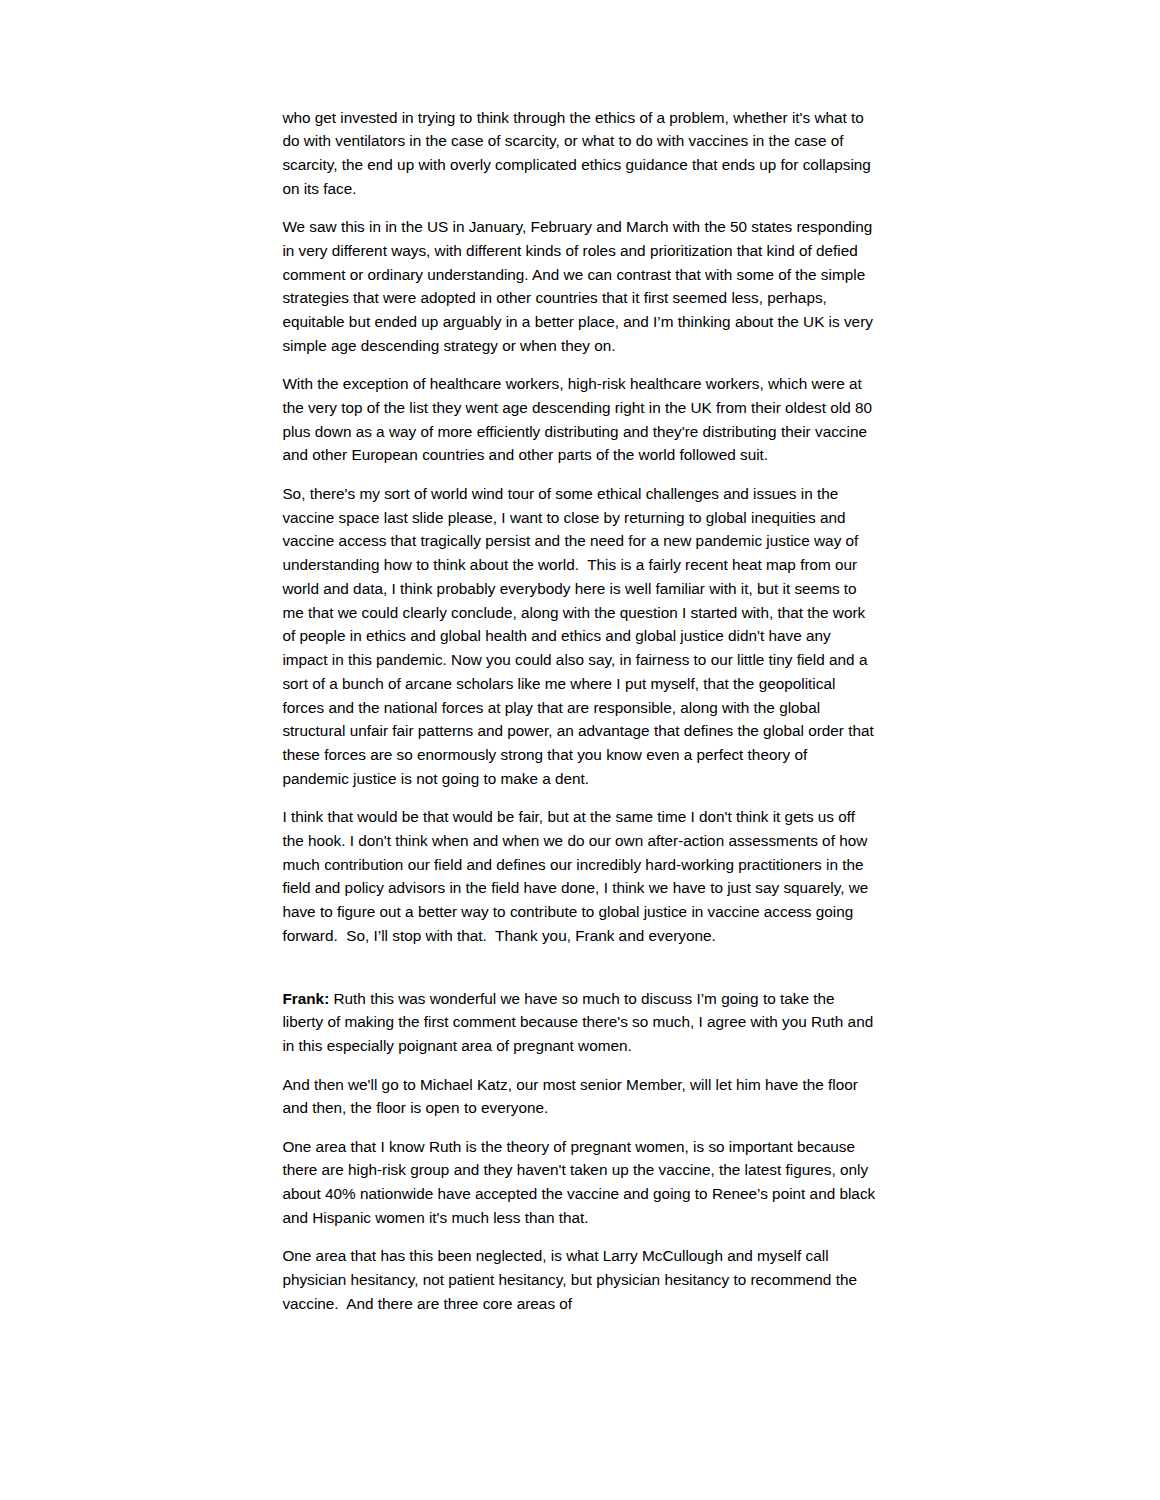who get invested in trying to think through the ethics of a problem, whether it's what to do with ventilators in the case of scarcity, or what to do with vaccines in the case of scarcity, the end up with overly complicated ethics guidance that ends up for collapsing on its face.
We saw this in in the US in January, February and March with the 50 states responding in very different ways, with different kinds of roles and prioritization that kind of defied comment or ordinary understanding. And we can contrast that with some of the simple strategies that were adopted in other countries that it first seemed less, perhaps, equitable but ended up arguably in a better place, and I’m thinking about the UK is very simple age descending strategy or when they on.
With the exception of healthcare workers, high-risk healthcare workers, which were at the very top of the list they went age descending right in the UK from their oldest old 80 plus down as a way of more efficiently distributing and they're distributing their vaccine and other European countries and other parts of the world followed suit.
So, there's my sort of world wind tour of some ethical challenges and issues in the vaccine space last slide please, I want to close by returning to global inequities and vaccine access that tragically persist and the need for a new pandemic justice way of understanding how to think about the world. This is a fairly recent heat map from our world and data, I think probably everybody here is well familiar with it, but it seems to me that we could clearly conclude, along with the question I started with, that the work of people in ethics and global health and ethics and global justice didn't have any impact in this pandemic. Now you could also say, in fairness to our little tiny field and a sort of a bunch of arcane scholars like me where I put myself, that the geopolitical forces and the national forces at play that are responsible, along with the global structural unfair fair patterns and power, an advantage that defines the global order that these forces are so enormously strong that you know even a perfect theory of pandemic justice is not going to make a dent.
I think that would be that would be fair, but at the same time I don't think it gets us off the hook. I don't think when and when we do our own after-action assessments of how much contribution our field and defines our incredibly hard-working practitioners in the field and policy advisors in the field have done, I think we have to just say squarely, we have to figure out a better way to contribute to global justice in vaccine access going forward. So, I’ll stop with that. Thank you, Frank and everyone.
Frank: Ruth this was wonderful we have so much to discuss I’m going to take the liberty of making the first comment because there's so much, I agree with you Ruth and in this especially poignant area of pregnant women.
And then we'll go to Michael Katz, our most senior Member, will let him have the floor and then, the floor is open to everyone.
One area that I know Ruth is the theory of pregnant women, is so important because there are high-risk group and they haven't taken up the vaccine, the latest figures, only about 40% nationwide have accepted the vaccine and going to Renee’s point and black and Hispanic women it's much less than that.
One area that has this been neglected, is what Larry McCullough and myself call physician hesitancy, not patient hesitancy, but physician hesitancy to recommend the vaccine. And there are three core areas of